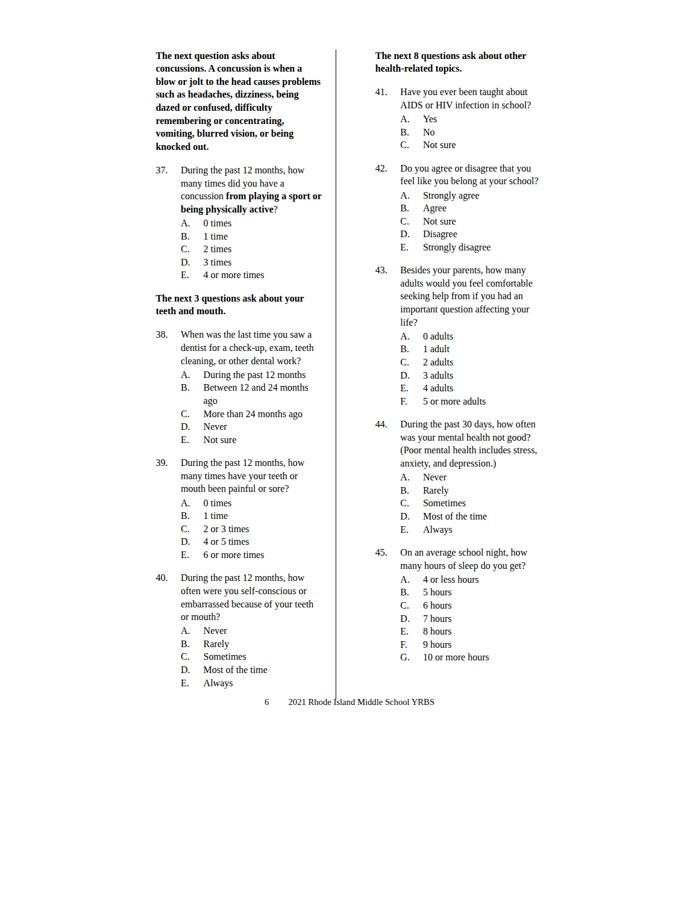The next question asks about concussions. A concussion is when a blow or jolt to the head causes problems such as headaches, dizziness, being dazed or confused, difficulty remembering or concentrating, vomiting, blurred vision, or being knocked out.
37.
During the past 12 months, how many times did you have a concussion from playing a sport or being physically active?
A. 0 times
B. 1 time
C. 2 times
D. 3 times
E. 4 or more times
The next 3 questions ask about your teeth and mouth.
38.
When was the last time you saw a dentist for a check-up, exam, teeth cleaning, or other dental work?
A. During the past 12 months
B. Between 12 and 24 months ago
C. More than 24 months ago
D. Never
E. Not sure
39.
During the past 12 months, how many times have your teeth or mouth been painful or sore?
A. 0 times
B. 1 time
C. 2 or 3 times
D. 4 or 5 times
E. 6 or more times
40.
During the past 12 months, how often were you self-conscious or embarrassed because of your teeth or mouth?
A. Never
B. Rarely
C. Sometimes
D. Most of the time
E. Always
The next 8 questions ask about other health-related topics.
41.
Have you ever been taught about AIDS or HIV infection in school?
A. Yes
B. No
C. Not sure
42.
Do you agree or disagree that you feel like you belong at your school?
A. Strongly agree
B. Agree
C. Not sure
D. Disagree
E. Strongly disagree
43.
Besides your parents, how many adults would you feel comfortable seeking help from if you had an important question affecting your life?
A. 0 adults
B. 1 adult
C. 2 adults
D. 3 adults
E. 4 adults
F. 5 or more adults
44.
During the past 30 days, how often was your mental health not good? (Poor mental health includes stress, anxiety, and depression.)
A. Never
B. Rarely
C. Sometimes
D. Most of the time
E. Always
45.
On an average school night, how many hours of sleep do you get?
A. 4 or less hours
B. 5 hours
C. 6 hours
D. 7 hours
E. 8 hours
F. 9 hours
G. 10 or more hours
62021 Rhode Island Middle School YRBS